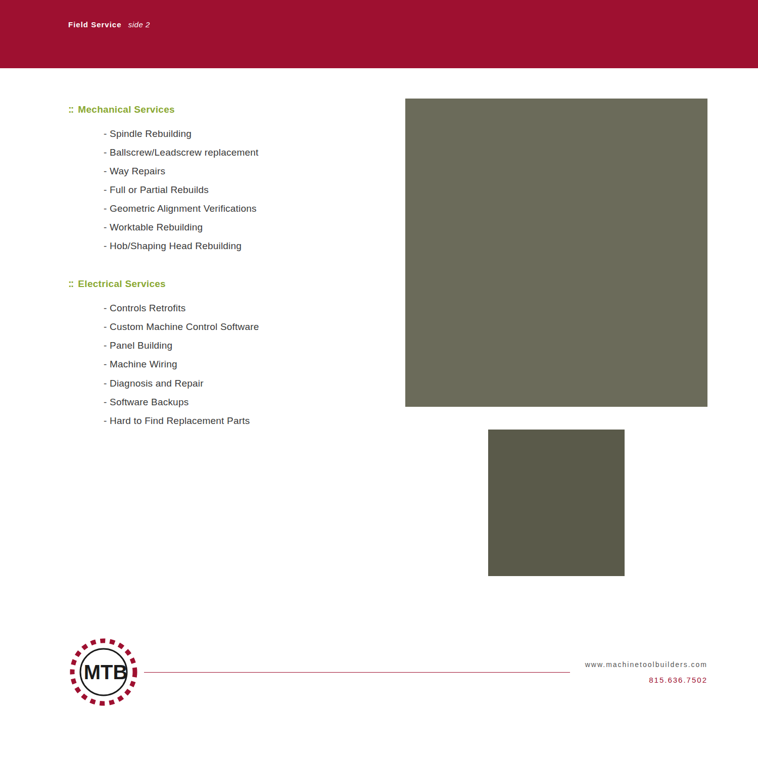Field Service side 2
:: Mechanical Services
Spindle Rebuilding
Ballscrew/Leadscrew replacement
Way Repairs
Full or Partial Rebuilds
Geometric Alignment Verifications
Worktable Rebuilding
Hob/Shaping Head Rebuilding
:: Electrical Services
Controls Retrofits
Custom Machine Control Software
Panel Building
Machine Wiring
Diagnosis and Repair
Software Backups
Hard to Find Replacement Parts
MTB
www.machinetoolbuilders.com
815.636.7502